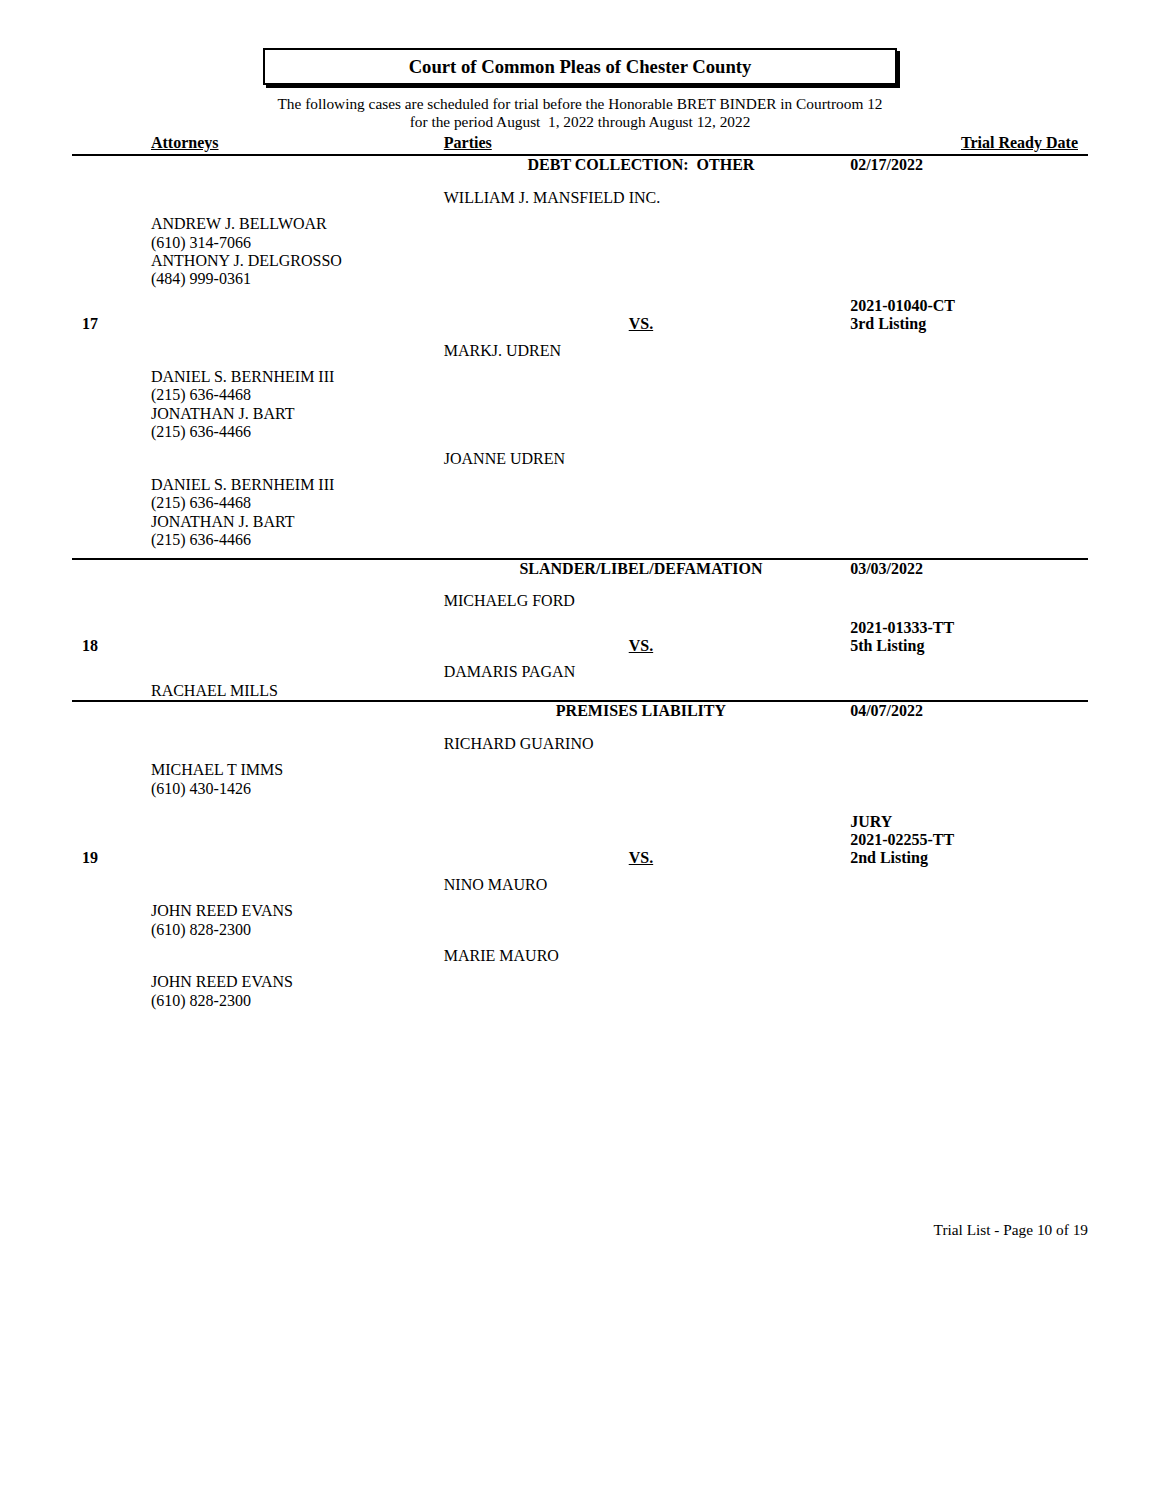Court of Common Pleas of Chester County
The following cases are scheduled for trial before the Honorable BRET BINDER in Courtroom 12 for the period August 1, 2022 through August 12, 2022
| | Attorneys | Parties | Trial Ready Date |
| --- | --- | --- | --- |
| | | DEBT COLLECTION: OTHER | 02/17/2022 |
| | | WILLIAM J. MANSFIELD INC. | |
| | ANDREW J. BELLWOAR (610) 314-7066 | | |
| | ANTHONY J. DELGROSSO (484) 999-0361 | | |
| | | | 2021-01040-CT |
| 17 | | VS. | 3rd Listing |
| | | MARKJ. UDREN | |
| | DANIEL S. BERNHEIM III (215) 636-4468 | | |
| | JONATHAN J. BART (215) 636-4466 | | |
| | | JOANNE UDREN | |
| | DANIEL S. BERNHEIM III (215) 636-4468 | | |
| | JONATHAN J. BART (215) 636-4466 | | |
| | | SLANDER/LIBEL/DEFAMATION | 03/03/2022 |
| | | MICHAELG FORD | |
| | | | 2021-01333-TT |
| 18 | | VS. | 5th Listing |
| | | DAMARIS PAGAN | |
| | RACHAEL MILLS | | |
| | | PREMISES LIABILITY | 04/07/2022 |
| | | RICHARD GUARINO | |
| | MICHAEL T IMMS (610) 430-1426 | | |
| | | | JURY |
| | | | 2021-02255-TT |
| 19 | | VS. | 2nd Listing |
| | | NINO MAURO | |
| | JOHN REED EVANS (610) 828-2300 | | |
| | | MARIE MAURO | |
| | JOHN REED EVANS (610) 828-2300 | | |
Trial List - Page 10 of 19